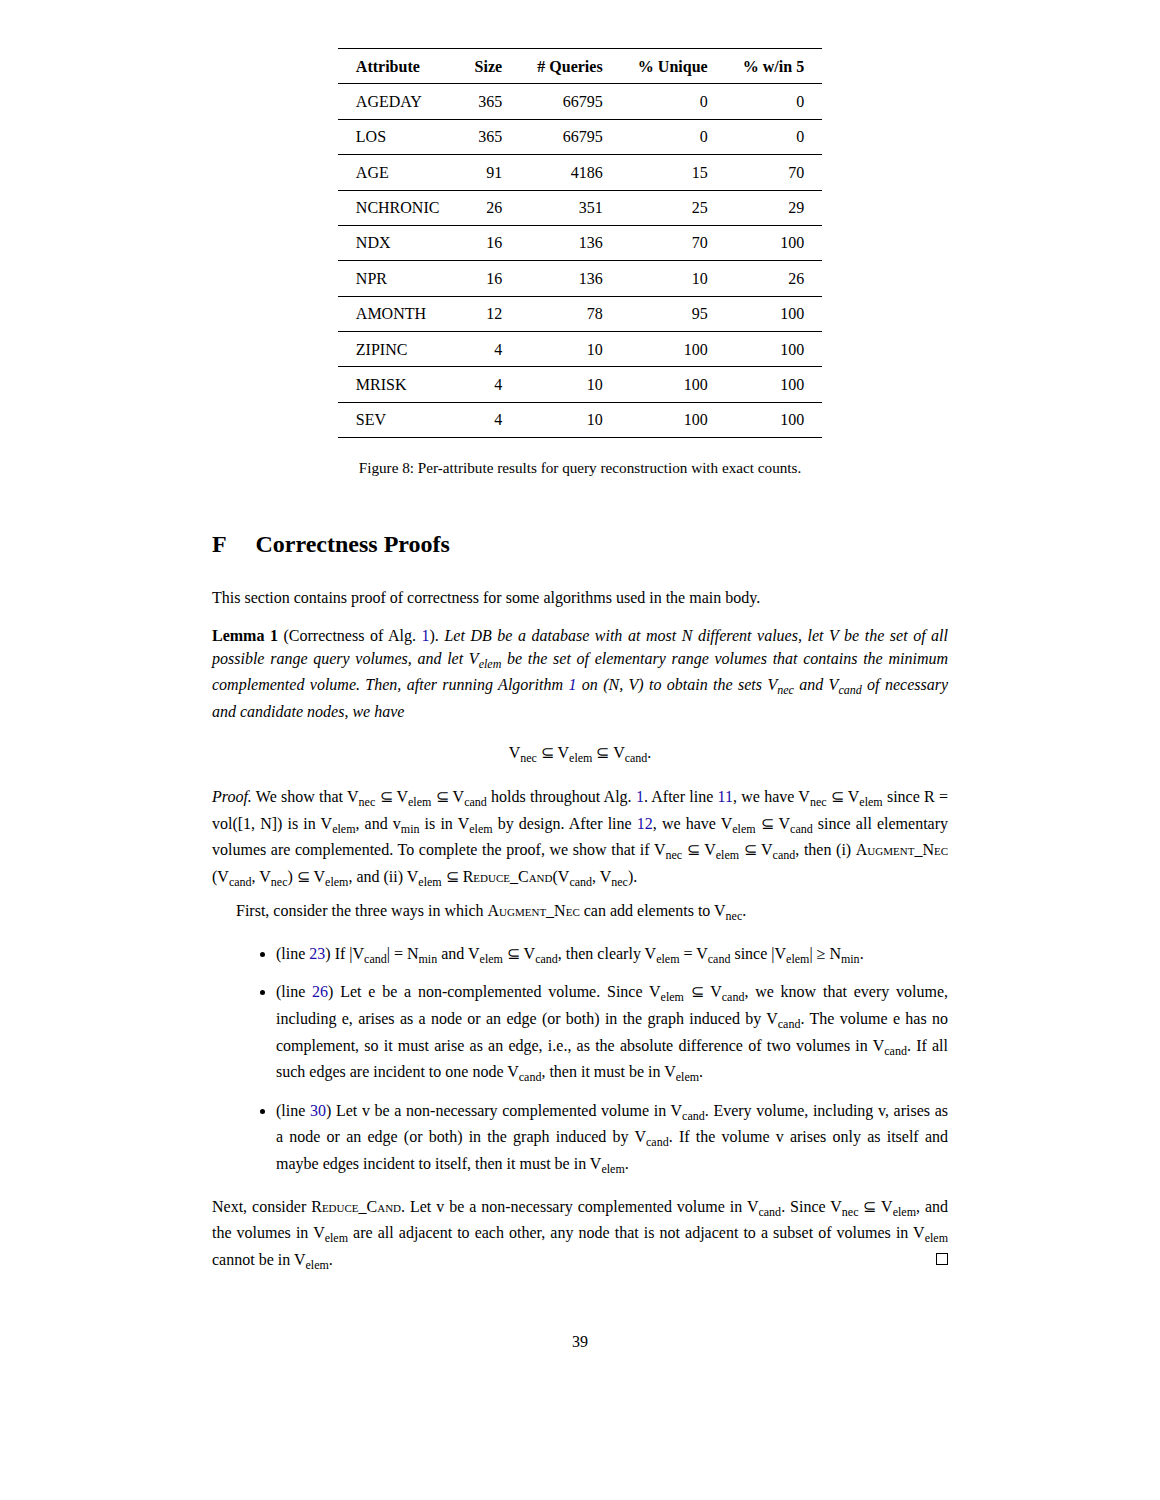| Attribute | Size | # Queries | % Unique | % w/in 5 |
| --- | --- | --- | --- | --- |
| AGEDAY | 365 | 66795 | 0 | 0 |
| LOS | 365 | 66795 | 0 | 0 |
| AGE | 91 | 4186 | 15 | 70 |
| NCHRONIC | 26 | 351 | 25 | 29 |
| NDX | 16 | 136 | 70 | 100 |
| NPR | 16 | 136 | 10 | 26 |
| AMONTH | 12 | 78 | 95 | 100 |
| ZIPINC | 4 | 10 | 100 | 100 |
| MRISK | 4 | 10 | 100 | 100 |
| SEV | 4 | 10 | 100 | 100 |
Figure 8: Per-attribute results for query reconstruction with exact counts.
FCorrectness Proofs
This section contains proof of correctness for some algorithms used in the main body.
Lemma 1 (Correctness of Alg. 1). Let DB be a database with at most N different values, let V be the set of all possible range query volumes, and let Velem be the set of elementary range volumes that contains the minimum complemented volume. Then, after running Algorithm 1 on (N, V) to obtain the sets Vnec and Vcand of necessary and candidate nodes, we have
Vnec ⊆ Velem ⊆ Vcand.
Proof. We show that Vnec ⊆ Velem ⊆ Vcand holds throughout Alg. 1. After line 11, we have Vnec ⊆ Velem since R = vol([1, N]) is in Velem, and vmin is in Velem by design. After line 12, we have Velem ⊆ Vcand since all elementary volumes are complemented. To complete the proof, we show that if Vnec ⊆ Velem ⊆ Vcand, then (i) Augment_Nec (Vcand, Vnec) ⊆ Velem, and (ii) Velem ⊆ Reduce_Cand(Vcand, Vnec).
First, consider the three ways in which Augment_Nec can add elements to Vnec.
(line 23) If |Vcand| = Nmin and Velem ⊆ Vcand, then clearly Velem = Vcand since |Velem| ≥ Nmin.
(line 26) Let e be a non-complemented volume. Since Velem ⊆ Vcand, we know that every volume, including e, arises as a node or an edge (or both) in the graph induced by Vcand. The volume e has no complement, so it must arise as an edge, i.e., as the absolute difference of two volumes in Vcand. If all such edges are incident to one node Vcand, then it must be in Velem.
(line 30) Let v be a non-necessary complemented volume in Vcand. Every volume, including v, arises as a node or an edge (or both) in the graph induced by Vcand. If the volume v arises only as itself and maybe edges incident to itself, then it must be in Velem.
Next, consider Reduce_Cand. Let v be a non-necessary complemented volume in Vcand. Since Vnec ⊆ Velem, and the volumes in Velem are all adjacent to each other, any node that is not adjacent to a subset of volumes in Velem cannot be in Velem.
39